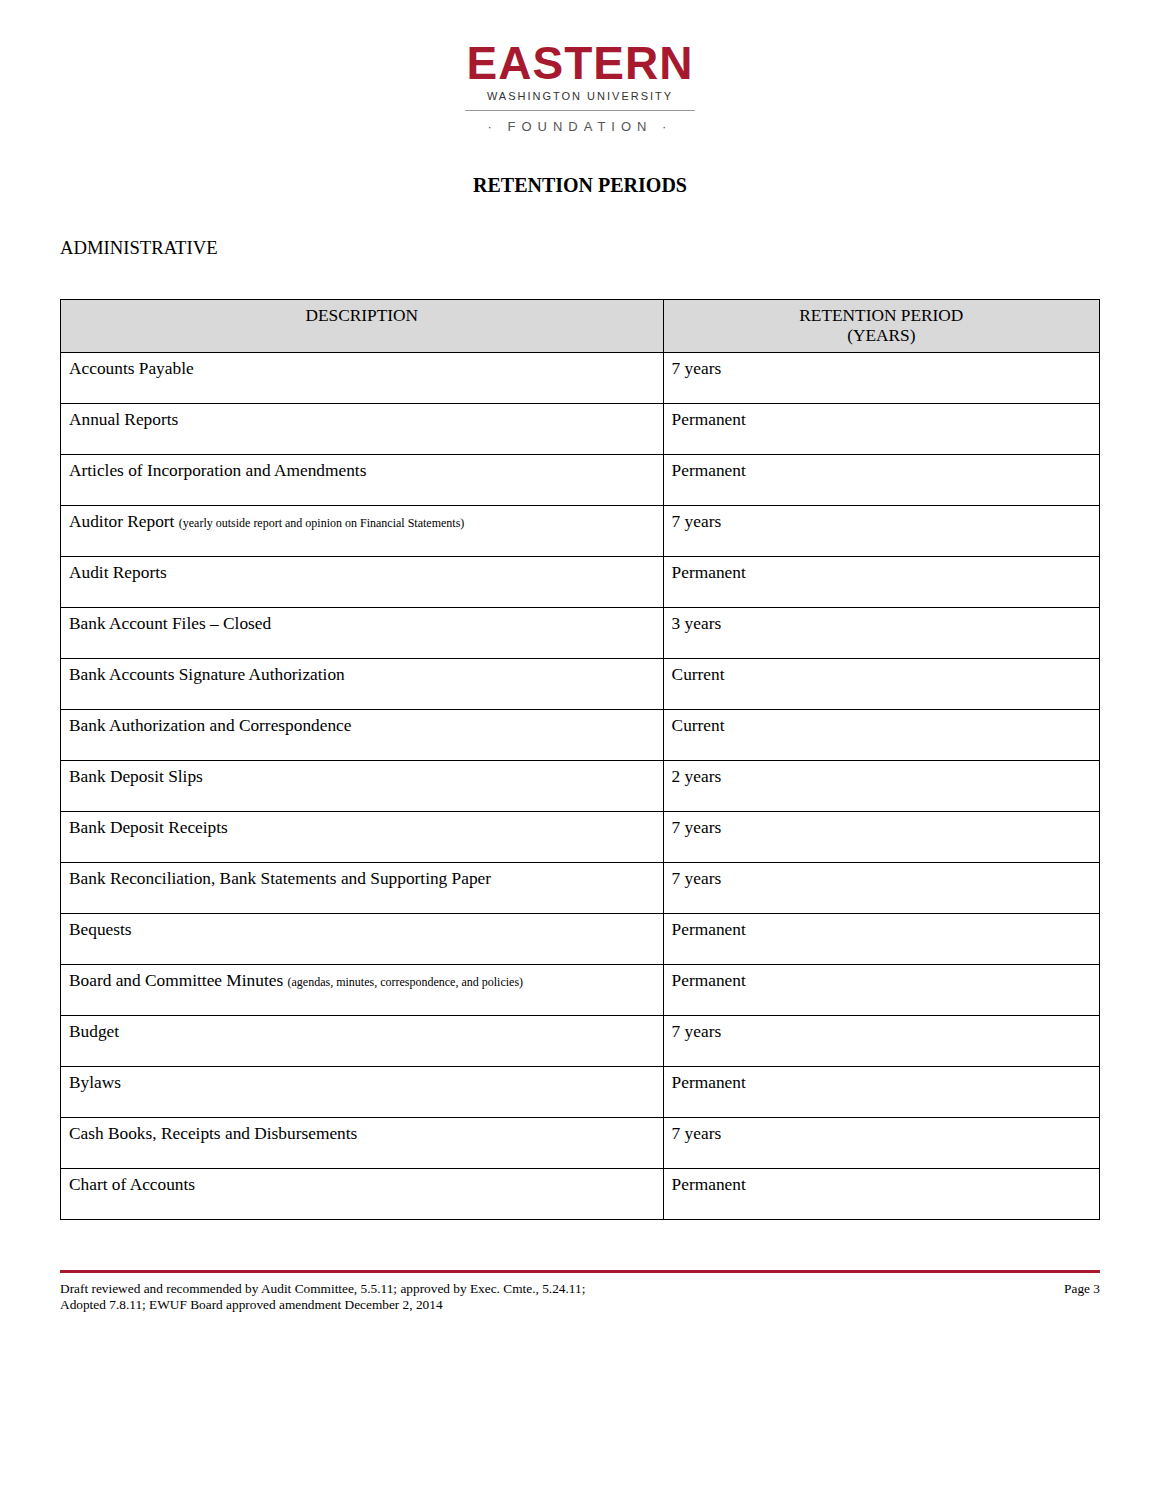EASTERN
WASHINGTON UNIVERSITY
· FOUNDATION ·
RETENTION PERIODS
ADMINISTRATIVE
| DESCRIPTION | RETENTION PERIOD (YEARS) |
| --- | --- |
| Accounts Payable | 7 years |
| Annual Reports | Permanent |
| Articles of Incorporation and Amendments | Permanent |
| Auditor Report (yearly outside report and opinion on Financial Statements) | 7 years |
| Audit Reports | Permanent |
| Bank Account Files – Closed | 3 years |
| Bank Accounts Signature Authorization | Current |
| Bank Authorization and Correspondence | Current |
| Bank Deposit Slips | 2 years |
| Bank Deposit Receipts | 7 years |
| Bank Reconciliation, Bank Statements and Supporting Paper | 7 years |
| Bequests | Permanent |
| Board and Committee Minutes (agendas, minutes, correspondence, and policies) | Permanent |
| Budget | 7 years |
| Bylaws | Permanent |
| Cash Books, Receipts and Disbursements | 7 years |
| Chart of Accounts | Permanent |
Draft reviewed and recommended by Audit Committee, 5.5.11; approved by Exec. Cmte., 5.24.11;
Adopted 7.8.11; EWUF Board approved amendment December 2, 2014
Page 3